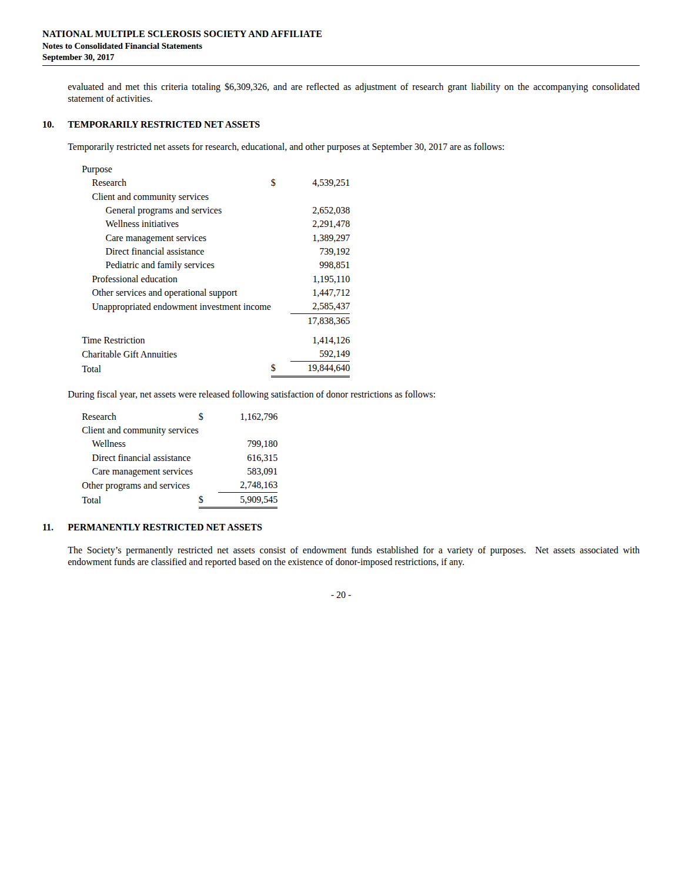NATIONAL MULTIPLE SCLEROSIS SOCIETY AND AFFILIATE
Notes to Consolidated Financial Statements
September 30, 2017
evaluated and met this criteria totaling $6,309,326, and are reflected as adjustment of research grant liability on the accompanying consolidated statement of activities.
10. Temporarily Restricted Net Assets
Temporarily restricted net assets for research, educational, and other purposes at September 30, 2017 are as follows:
| Purpose | | |
| Research | $ | 4,539,251 |
| Client and community services | | |
| General programs and services | | 2,652,038 |
| Wellness initiatives | | 2,291,478 |
| Care management services | | 1,389,297 |
| Direct financial assistance | | 739,192 |
| Pediatric and family services | | 998,851 |
| Professional education | | 1,195,110 |
| Other services and operational support | | 1,447,712 |
| Unappropriated endowment investment income | | 2,585,437 |
| | | 17,838,365 |
| Time Restriction | | 1,414,126 |
| Charitable Gift Annuities | | 592,149 |
| Total | $ | 19,844,640 |
During fiscal year, net assets were released following satisfaction of donor restrictions as follows:
| Research | $ | 1,162,796 |
| Client and community services | | |
| Wellness | | 799,180 |
| Direct financial assistance | | 616,315 |
| Care management services | | 583,091 |
| Other programs and services | | 2,748,163 |
| Total | $ | 5,909,545 |
11. Permanently Restricted Net Assets
The Society’s permanently restricted net assets consist of endowment funds established for a variety of purposes. Net assets associated with endowment funds are classified and reported based on the existence of donor-imposed restrictions, if any.
- 20 -